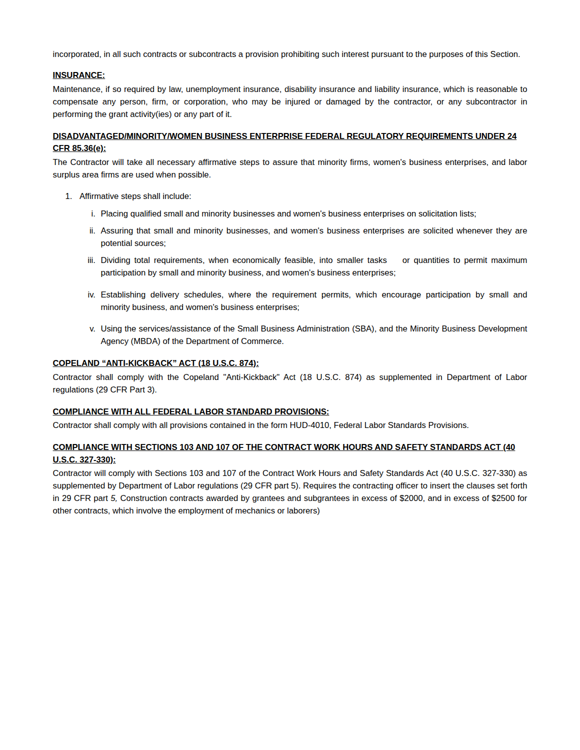incorporated, in all such contracts or subcontracts a provision prohibiting such interest pursuant to the purposes of this Section.
INSURANCE:
Maintenance, if so required by law, unemployment insurance, disability insurance and liability insurance, which is reasonable to compensate any person, firm, or corporation, who may be injured or damaged by the contractor, or any subcontractor in performing the grant activity(ies) or any part of it.
DISADVANTAGED/MINORITY/WOMEN BUSINESS ENTERPRISE FEDERAL REGULATORY REQUIREMENTS UNDER 24 CFR 85.36(e):
The Contractor will take all necessary affirmative steps to assure that minority firms, women's business enterprises, and labor surplus area firms are used when possible.
Affirmative steps shall include:
Placing qualified small and minority businesses and women's business enterprises on solicitation lists;
Assuring that small and minority businesses, and women's business enterprises are solicited whenever they are potential sources;
Dividing total requirements, when economically feasible, into smaller tasks or quantities to permit maximum participation by small and minority business, and women's business enterprises;
Establishing delivery schedules, where the requirement permits, which encourage participation by small and minority business, and women's business enterprises;
Using the services/assistance of the Small Business Administration (SBA), and the Minority Business Development Agency (MBDA) of the Department of Commerce.
COPELAND “ANTI-KICKBACK” ACT (18 U.S.C. 874):
Contractor shall comply with the Copeland "Anti-Kickback" Act (18 U.S.C. 874) as supplemented in Department of Labor regulations (29 CFR Part 3).
COMPLIANCE WITH ALL FEDERAL LABOR STANDARD PROVISIONS:
Contractor shall comply with all provisions contained in the form HUD-4010, Federal Labor Standards Provisions.
COMPLIANCE WITH SECTIONS 103 AND 107 OF THE CONTRACT WORK HOURS AND SAFETY STANDARDS ACT (40 U.S.C. 327-330):
Contractor will comply with Sections 103 and 107 of the Contract Work Hours and Safety Standards Act (40 U.S.C. 327-330) as supplemented by Department of Labor regulations (29 CFR part 5). Requires the contracting officer to insert the clauses set forth in 29 CFR part 5, Construction contracts awarded by grantees and subgrantees in excess of $2000, and in excess of $2500 for other contracts, which involve the employment of mechanics or laborers)